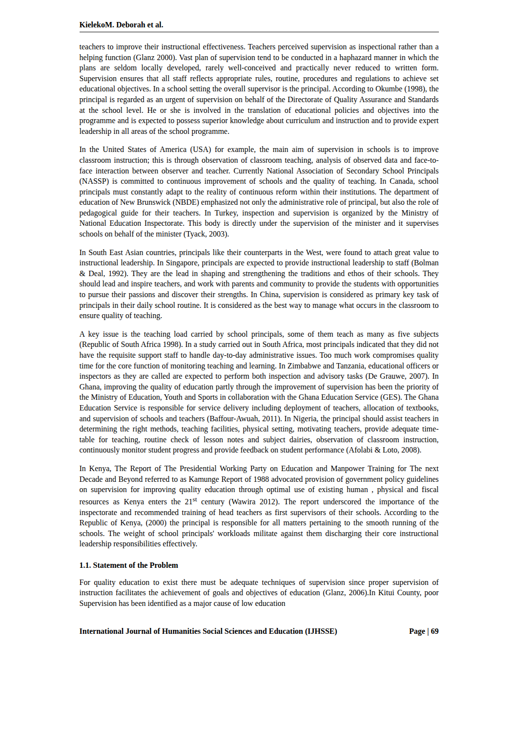KielekoM. Deborah et al.
teachers to improve their instructional effectiveness. Teachers perceived supervision as inspectional rather than a helping function (Glanz 2000). Vast plan of supervision tend to be conducted in a haphazard manner in which the plans are seldom locally developed, rarely well-conceived and practically never reduced to written form. Supervision ensures that all staff reflects appropriate rules, routine, procedures and regulations to achieve set educational objectives. In a school setting the overall supervisor is the principal. According to Okumbe (1998), the principal is regarded as an urgent of supervision on behalf of the Directorate of Quality Assurance and Standards at the school level. He or she is involved in the translation of educational policies and objectives into the programme and is expected to possess superior knowledge about curriculum and instruction and to provide expert leadership in all areas of the school programme.
In the United States of America (USA) for example, the main aim of supervision in schools is to improve classroom instruction; this is through observation of classroom teaching, analysis of observed data and face-to-face interaction between observer and teacher. Currently National Association of Secondary School Principals (NASSP) is committed to continuous improvement of schools and the quality of teaching. In Canada, school principals must constantly adapt to the reality of continuous reform within their institutions. The department of education of New Brunswick (NBDE) emphasized not only the administrative role of principal, but also the role of pedagogical guide for their teachers. In Turkey, inspection and supervision is organized by the Ministry of National Education Inspectorate. This body is directly under the supervision of the minister and it supervises schools on behalf of the minister (Tyack, 2003).
In South East Asian countries, principals like their counterparts in the West, were found to attach great value to instructional leadership. In Singapore, principals are expected to provide instructional leadership to staff (Bolman & Deal, 1992). They are the lead in shaping and strengthening the traditions and ethos of their schools. They should lead and inspire teachers, and work with parents and community to provide the students with opportunities to pursue their passions and discover their strengths. In China, supervision is considered as primary key task of principals in their daily school routine. It is considered as the best way to manage what occurs in the classroom to ensure quality of teaching.
A key issue is the teaching load carried by school principals, some of them teach as many as five subjects (Republic of South Africa 1998). In a study carried out in South Africa, most principals indicated that they did not have the requisite support staff to handle day-to-day administrative issues. Too much work compromises quality time for the core function of monitoring teaching and learning. In Zimbabwe and Tanzania, educational officers or inspectors as they are called are expected to perform both inspection and advisory tasks (De Grauwe, 2007). In Ghana, improving the quality of education partly through the improvement of supervision has been the priority of the Ministry of Education, Youth and Sports in collaboration with the Ghana Education Service (GES). The Ghana Education Service is responsible for service delivery including deployment of teachers, allocation of textbooks, and supervision of schools and teachers (Baffour-Awuah, 2011). In Nigeria, the principal should assist teachers in determining the right methods, teaching facilities, physical setting, motivating teachers, provide adequate time-table for teaching, routine check of lesson notes and subject dairies, observation of classroom instruction, continuously monitor student progress and provide feedback on student performance (Afolabi & Loto, 2008).
In Kenya, The Report of The Presidential Working Party on Education and Manpower Training for The next Decade and Beyond referred to as Kamunge Report of 1988 advocated provision of government policy guidelines on supervision for improving quality education through optimal use of existing human , physical and fiscal resources as Kenya enters the 21st century (Wawira 2012). The report underscored the importance of the inspectorate and recommended training of head teachers as first supervisors of their schools. According to the Republic of Kenya, (2000) the principal is responsible for all matters pertaining to the smooth running of the schools. The weight of school principals' workloads militate against them discharging their core instructional leadership responsibilities effectively.
1.1. Statement of the Problem
For quality education to exist there must be adequate techniques of supervision since proper supervision of instruction facilitates the achievement of goals and objectives of education (Glanz, 2006).In Kitui County, poor Supervision has been identified as a major cause of low education
International Journal of Humanities Social Sciences and Education (IJHSSE) Page | 69